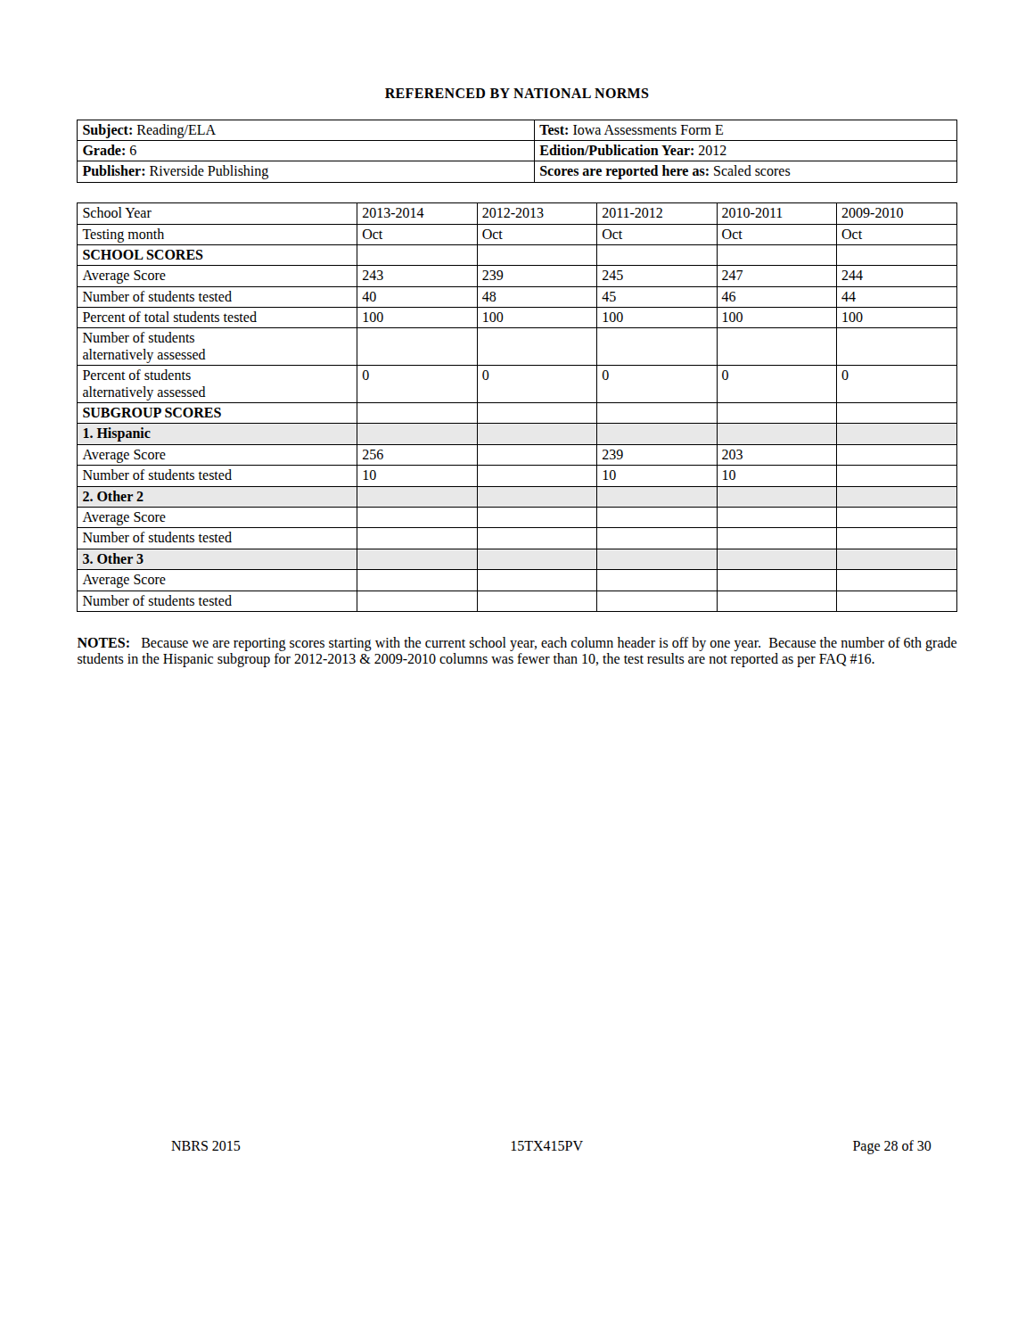REFERENCED BY NATIONAL NORMS
| Subject: Reading/ELA | Test: Iowa Assessments Form E |
| Grade: 6 | Edition/Publication Year: 2012 |
| Publisher: Riverside Publishing | Scores are reported here as: Scaled scores |
| School Year | 2013-2014 | 2012-2013 | 2011-2012 | 2010-2011 | 2009-2010 |
| Testing month | Oct | Oct | Oct | Oct | Oct |
| SCHOOL SCORES | | | | | |
| Average Score | 243 | 239 | 245 | 247 | 244 |
| Number of students tested | 40 | 48 | 45 | 46 | 44 |
| Percent of total students tested | 100 | 100 | 100 | 100 | 100 |
| Number of students alternatively assessed | | | | | |
| Percent of students alternatively assessed | 0 | 0 | 0 | 0 | 0 |
| SUBGROUP SCORES | | | | | |
| 1. Hispanic | | | | | |
| Average Score | 256 | | 239 | 203 | |
| Number of students tested | 10 | | 10 | 10 | |
| 2. Other 2 | | | | | |
| Average Score | | | | | |
| Number of students tested | | | | | |
| 3. Other 3 | | | | | |
| Average Score | | | | | |
| Number of students tested | | | | | |
NOTES: Because we are reporting scores starting with the current school year, each column header is off by one year. Because the number of 6th grade students in the Hispanic subgroup for 2012-2013 & 2009-2010 columns was fewer than 10, the test results are not reported as per FAQ #16.
NBRS 2015
15TX415PV
Page 28 of 30